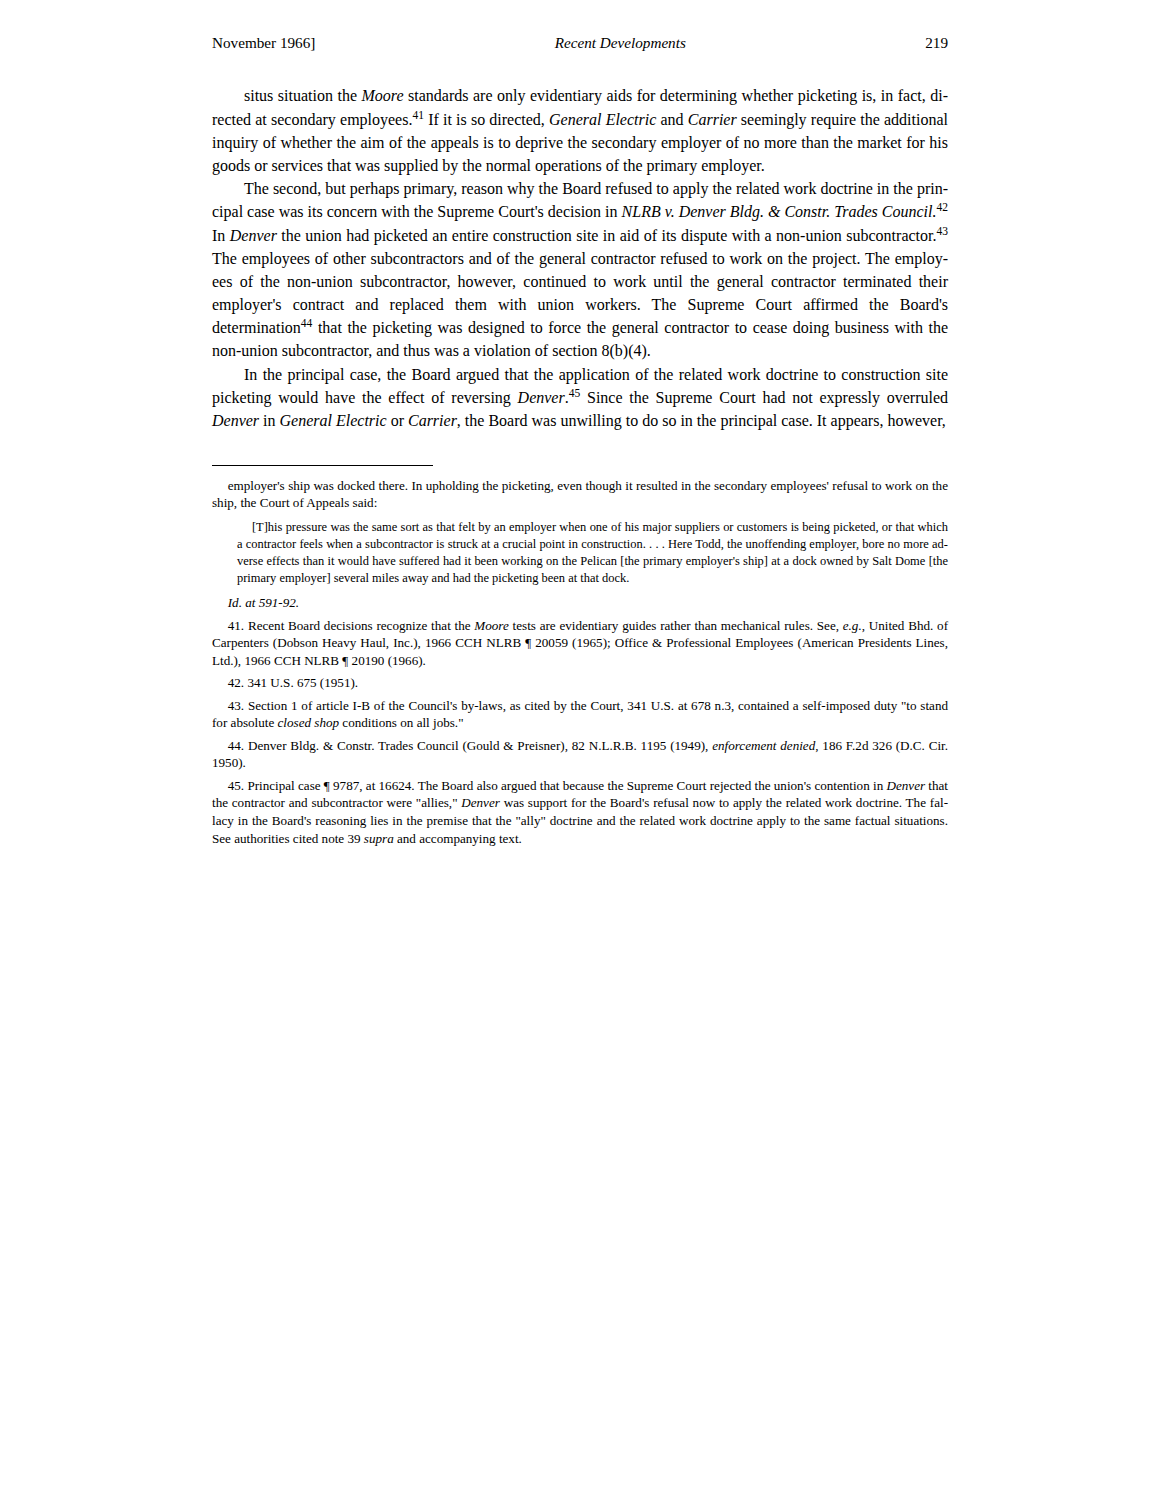November 1966] Recent Developments 219
situs situation the Moore standards are only evidentiary aids for determining whether picketing is, in fact, directed at secondary employees.41 If it is so directed, General Electric and Carrier seemingly require the additional inquiry of whether the aim of the appeals is to deprive the secondary employer of no more than the market for his goods or services that was supplied by the normal operations of the primary employer.
The second, but perhaps primary, reason why the Board refused to apply the related work doctrine in the principal case was its concern with the Supreme Court's decision in NLRB v. Denver Bldg. & Constr. Trades Council. 42 In Denver the union had picketed an entire construction site in aid of its dispute with a non-union subcontractor.43 The employees of other subcontractors and of the general contractor refused to work on the project. The employees of the non-union subcontractor, however, continued to work until the general contractor terminated their employer's contract and replaced them with union workers. The Supreme Court affirmed the Board's determination44 that the picketing was designed to force the general contractor to cease doing business with the non-union subcontractor, and thus was a violation of section 8(b)(4).
In the principal case, the Board argued that the application of the related work doctrine to construction site picketing would have the effect of reversing Denver.45 Since the Supreme Court had not expressly overruled Denver in General Electric or Carrier, the Board was unwilling to do so in the principal case. It appears, however,
employer's ship was docked there. In upholding the picketing, even though it resulted in the secondary employees' refusal to work on the ship, the Court of Appeals said:
[T]his pressure was the same sort as that felt by an employer when one of his major suppliers or customers is being picketed, or that which a contractor feels when a subcontractor is struck at a crucial point in construction. . . . Here Todd, the unoffending employer, bore no more adverse effects than it would have suffered had it been working on the Pelican [the primary employer's ship] at a dock owned by Salt Dome [the primary employer] several miles away and had the picketing been at that dock.
Id. at 591-92.
41. Recent Board decisions recognize that the Moore tests are evidentiary guides rather than mechanical rules. See, e.g., United Bhd. of Carpenters (Dobson Heavy Haul, Inc.), 1966 CCH NLRB ¶ 20059 (1965); Office & Professional Employees (American Presidents Lines, Ltd.), 1966 CCH NLRB ¶ 20190 (1966).
42. 341 U.S. 675 (1951).
43. Section 1 of article I-B of the Council's by-laws, as cited by the Court, 341 U.S. at 678 n.3, contained a self-imposed duty "to stand for absolute closed shop conditions on all jobs."
44. Denver Bldg. & Constr. Trades Council (Gould & Preisner), 82 N.L.R.B. 1195 (1949), enforcement denied, 186 F.2d 326 (D.C. Cir. 1950).
45. Principal case ¶ 9787, at 16624. The Board also argued that because the Supreme Court rejected the union's contention in Denver that the contractor and subcontractor were "allies," Denver was support for the Board's refusal now to apply the related work doctrine. The fallacy in the Board's reasoning lies in the premise that the "ally" doctrine and the related work doctrine apply to the same factual situations. See authorities cited note 39 supra and accompanying text.